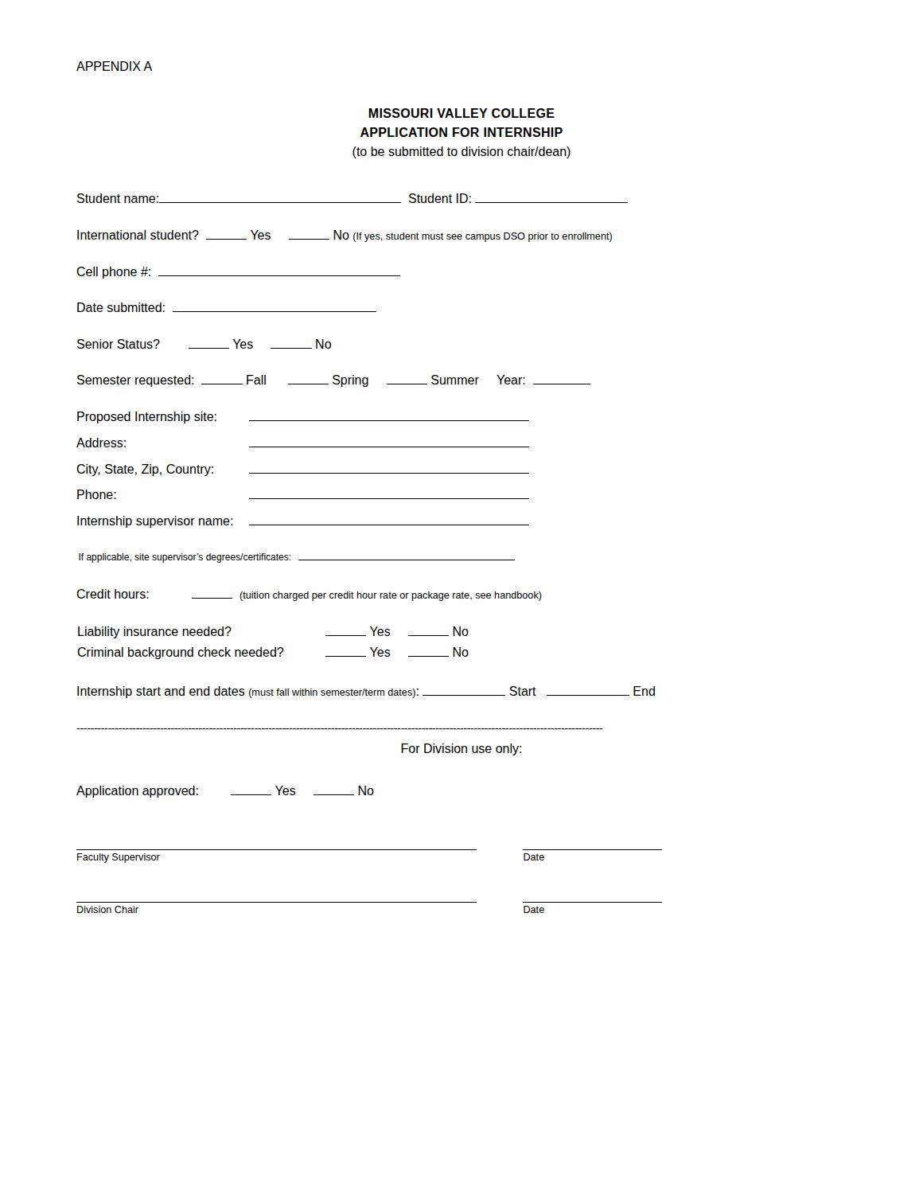APPENDIX A
MISSOURI VALLEY COLLEGE
APPLICATION FOR INTERNSHIP
(to be submitted to division chair/dean)
Student name: Student ID:
International student? Yes No (If yes, student must see campus DSO prior to enrollment)
Cell phone #:
Date submitted:
Senior Status? Yes No
Semester requested: Fall Spring Summer Year:
| Proposed Internship site: | |
| Address: | |
| City, State, Zip, Country: | |
| Phone: | |
| Internship supervisor name: | |
If applicable, site supervisor’s degrees/certificates:
Credit hours: (tuition charged per credit hour rate or package rate, see handbook)
| Liability insurance needed? | Yes No |
| Criminal background check needed? | Yes No |
Internship start and end dates (must fall within semester/term dates): Start End
-------------------------------------------------------------------------------------------------------------------------------------------------------
For Division use only:
Application approved: Yes No
| Faculty Supervisor | | Date | |
| Division Chair | | Date | |